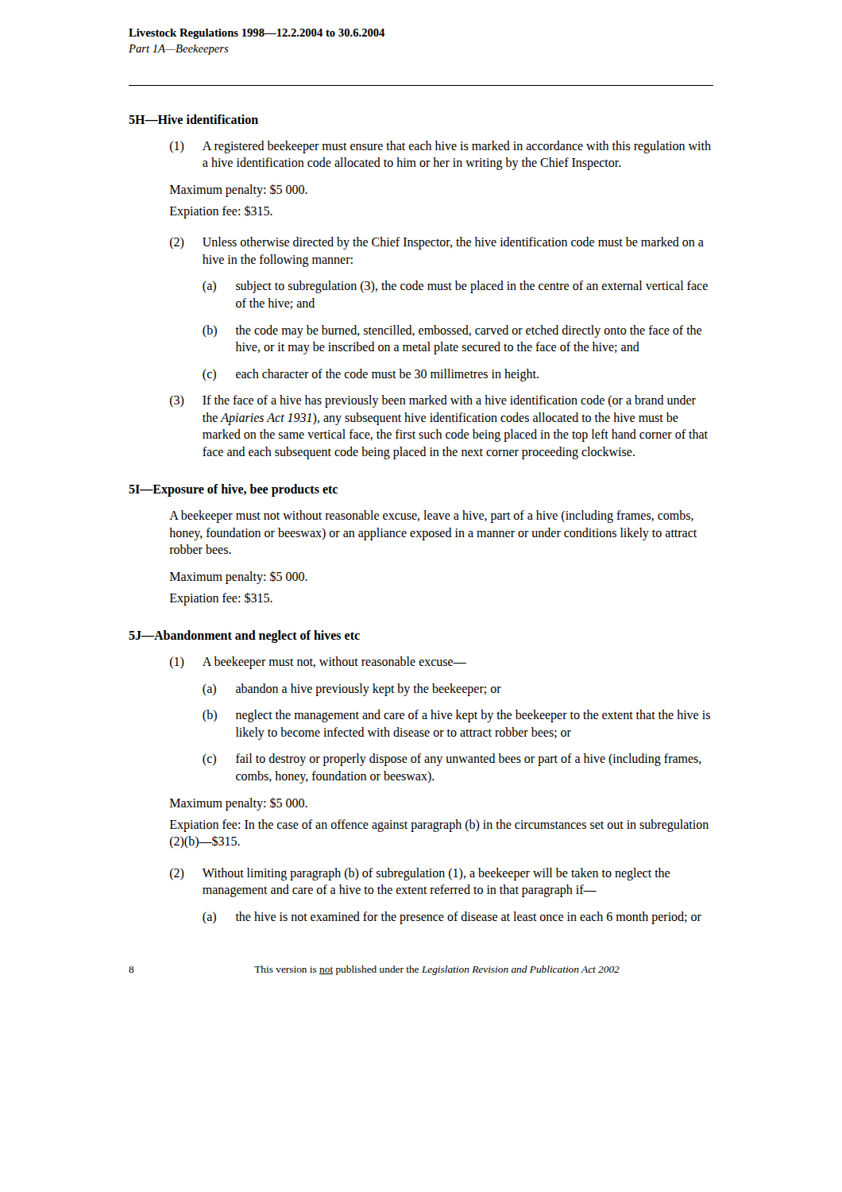Livestock Regulations 1998—12.2.2004 to 30.6.2004
Part 1A—Beekeepers
5H—Hive identification
(1)
A registered beekeeper must ensure that each hive is marked in accordance with this regulation with a hive identification code allocated to him or her in writing by the Chief Inspector.
Maximum penalty: $5 000.
Expiation fee: $315.
(2)
Unless otherwise directed by the Chief Inspector, the hive identification code must be marked on a hive in the following manner:
(a)
subject to subregulation (3), the code must be placed in the centre of an external vertical face of the hive; and
(b)
the code may be burned, stencilled, embossed, carved or etched directly onto the face of the hive, or it may be inscribed on a metal plate secured to the face of the hive; and
(c)
each character of the code must be 30 millimetres in height.
(3)
If the face of a hive has previously been marked with a hive identification code (or a brand under the Apiaries Act 1931), any subsequent hive identification codes allocated to the hive must be marked on the same vertical face, the first such code being placed in the top left hand corner of that face and each subsequent code being placed in the next corner proceeding clockwise.
5I—Exposure of hive, bee products etc
A beekeeper must not without reasonable excuse, leave a hive, part of a hive (including frames, combs, honey, foundation or beeswax) or an appliance exposed in a manner or under conditions likely to attract robber bees.
Maximum penalty: $5 000.
Expiation fee: $315.
5J—Abandonment and neglect of hives etc
(1)
A beekeeper must not, without reasonable excuse—
(a)
abandon a hive previously kept by the beekeeper; or
(b)
neglect the management and care of a hive kept by the beekeeper to the extent that the hive is likely to become infected with disease or to attract robber bees; or
(c)
fail to destroy or properly dispose of any unwanted bees or part of a hive (including frames, combs, honey, foundation or beeswax).
Maximum penalty: $5 000.
Expiation fee: In the case of an offence against paragraph (b) in the circumstances set out in subregulation (2)(b)—$315.
(2)
Without limiting paragraph (b) of subregulation (1), a beekeeper will be taken to neglect the management and care of a hive to the extent referred to in that paragraph if—
(a)
the hive is not examined for the presence of disease at least once in each 6 month period; or
8
This version is not published under the Legislation Revision and Publication Act 2002